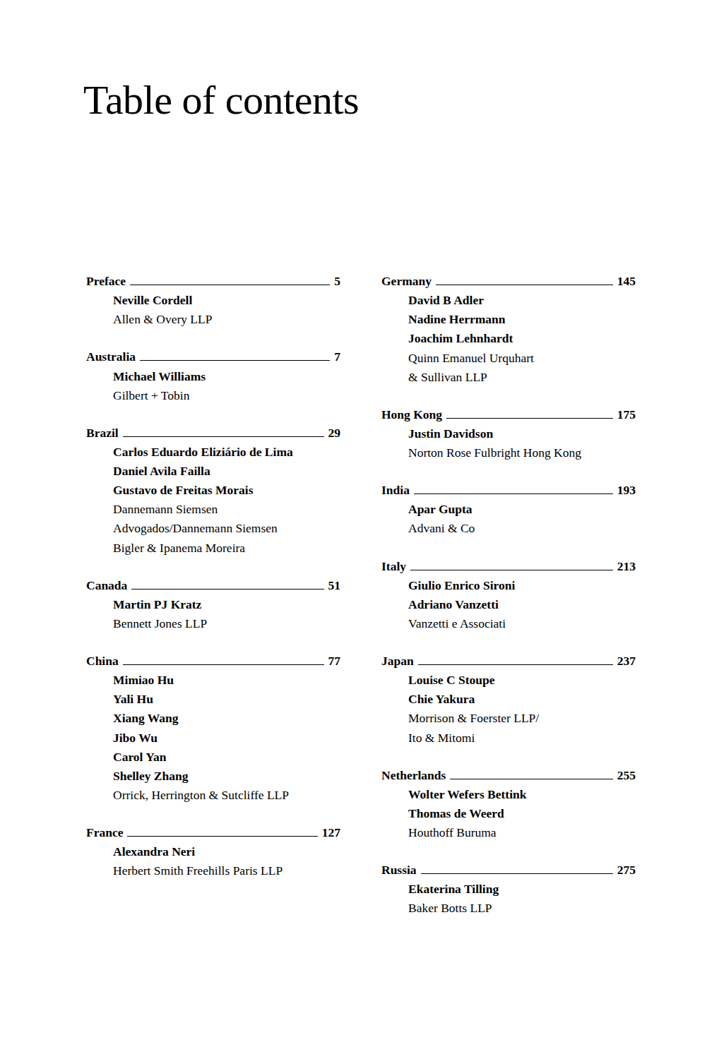Table of contents
Preface 5
Neville Cordell
Allen & Overy LLP
Australia 7
Michael Williams
Gilbert + Tobin
Brazil 29
Carlos Eduardo Eliziário de Lima
Daniel Avila Failla
Gustavo de Freitas Morais
Dannemann Siemsen
Advogados/Dannemann Siemsen
Bigler & Ipanema Moreira
Canada 51
Martin PJ Kratz
Bennett Jones LLP
China 77
Mimiao Hu
Yali Hu
Xiang Wang
Jibo Wu
Carol Yan
Shelley Zhang
Orrick, Herrington & Sutcliffe LLP
France 127
Alexandra Neri
Herbert Smith Freehills Paris LLP
Germany 145
David B Adler
Nadine Herrmann
Joachim Lehnhardt
Quinn Emanuel Urquhart
& Sullivan LLP
Hong Kong 175
Justin Davidson
Norton Rose Fulbright Hong Kong
India 193
Apar Gupta
Advani & Co
Italy 213
Giulio Enrico Sironi
Adriano Vanzetti
Vanzetti e Associati
Japan 237
Louise C Stoupe
Chie Yakura
Morrison & Foerster LLP/
Ito & Mitomi
Netherlands 255
Wolter Wefers Bettink
Thomas de Weerd
Houthoff Buruma
Russia 275
Ekaterina Tilling
Baker Botts LLP